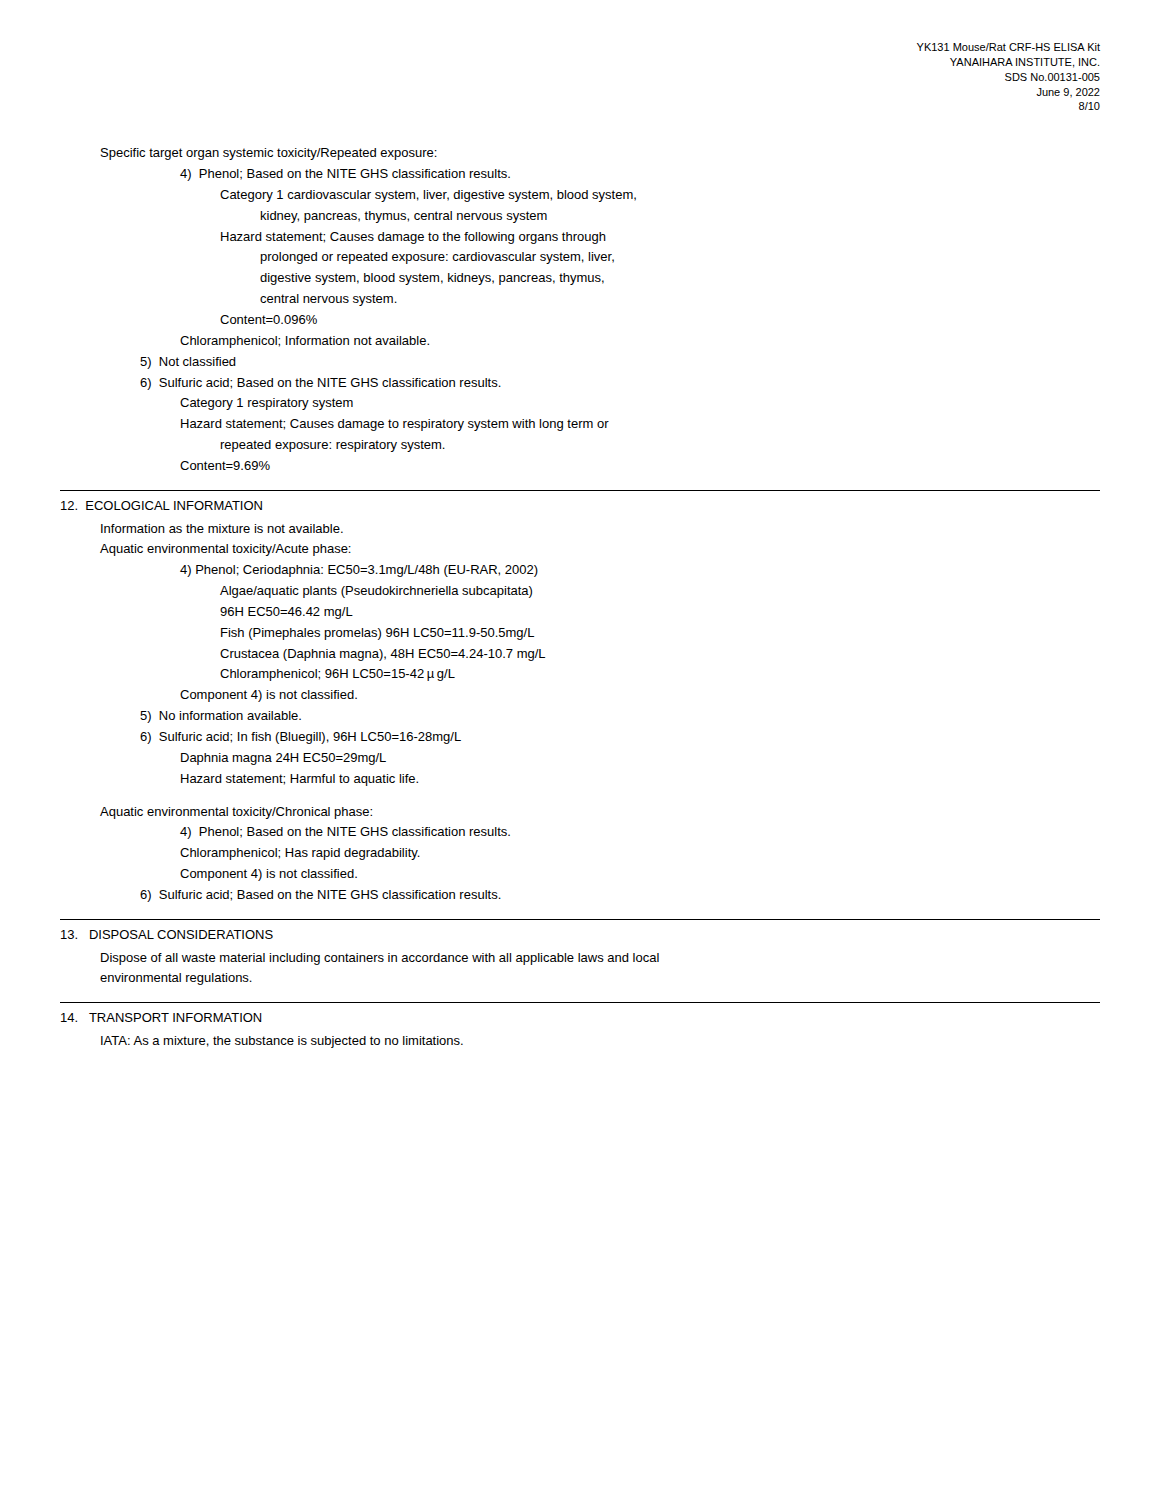YK131 Mouse/Rat CRF-HS ELISA Kit
YANAIHARA INSTITUTE, INC.
SDS No.00131-005
June 9, 2022
8/10
Specific target organ systemic toxicity/Repeated exposure:
4) Phenol; Based on the NITE GHS classification results.
Category 1 cardiovascular system, liver, digestive system, blood system,
kidney, pancreas, thymus, central nervous system
Hazard statement; Causes damage to the following organs through
prolonged or repeated exposure: cardiovascular system, liver,
digestive system, blood system, kidneys, pancreas, thymus,
central nervous system.
Content=0.096%
Chloramphenicol; Information not available.
5) Not classified
6) Sulfuric acid; Based on the NITE GHS classification results.
Category 1 respiratory system
Hazard statement; Causes damage to respiratory system with long term or
repeated exposure: respiratory system.
Content=9.69%
12. ECOLOGICAL INFORMATION
Information as the mixture is not available.
Aquatic environmental toxicity/Acute phase:
4) Phenol; Ceriodaphnia: EC50=3.1mg/L/48h (EU-RAR, 2002)
Algae/aquatic plants (Pseudokirchneriella subcapitata)
96H EC50=46.42 mg/L
Fish (Pimephales promelas) 96H LC50=11.9-50.5mg/L
Crustacea (Daphnia magna), 48H EC50=4.24-10.7 mg/L
Chloramphenicol; 96H LC50=15-42 µ g/L
Component 4) is not classified.
5) No information available.
6) Sulfuric acid; In fish (Bluegill), 96H LC50=16-28mg/L
Daphnia magna 24H EC50=29mg/L
Hazard statement; Harmful to aquatic life.
Aquatic environmental toxicity/Chronical phase:
4) Phenol; Based on the NITE GHS classification results.
Chloramphenicol; Has rapid degradability.
Component 4) is not classified.
6) Sulfuric acid; Based on the NITE GHS classification results.
13. DISPOSAL CONSIDERATIONS
Dispose of all waste material including containers in accordance with all applicable laws and local
environmental regulations.
14. TRANSPORT INFORMATION
IATA: As a mixture, the substance is subjected to no limitations.